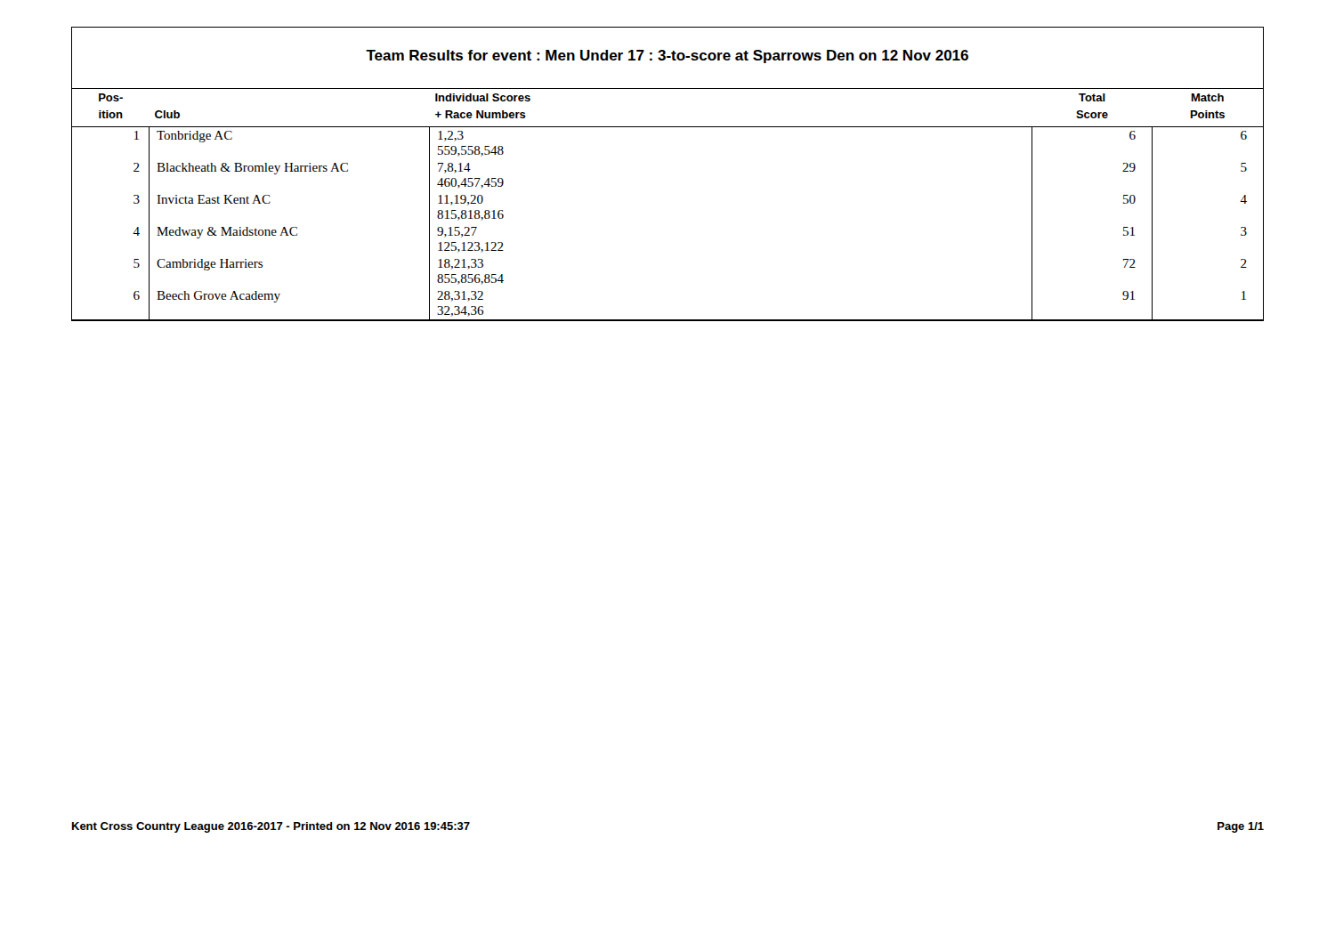Team Results for event : Men Under 17 : 3-to-score at Sparrows Den on 12 Nov 2016
| Pos- | | Individual Scores | Total | Match |
| --- | --- | --- | --- | --- |
| ition | Club | + Race Numbers | Score | Points |
| 1 | Tonbridge AC | 1,2,3 559,558,548 | 6 | 6 |
| 2 | Blackheath & Bromley Harriers AC | 7,8,14 460,457,459 | 29 | 5 |
| 3 | Invicta East Kent AC | 11,19,20 815,818,816 | 50 | 4 |
| 4 | Medway & Maidstone AC | 9,15,27 125,123,122 | 51 | 3 |
| 5 | Cambridge Harriers | 18,21,33 855,856,854 | 72 | 2 |
| 6 | Beech Grove Academy | 28,31,32 32,34,36 | 91 | 1 |
Kent Cross Country League 2016-2017 - Printed on 12 Nov 2016 19:45:37
Page 1/1